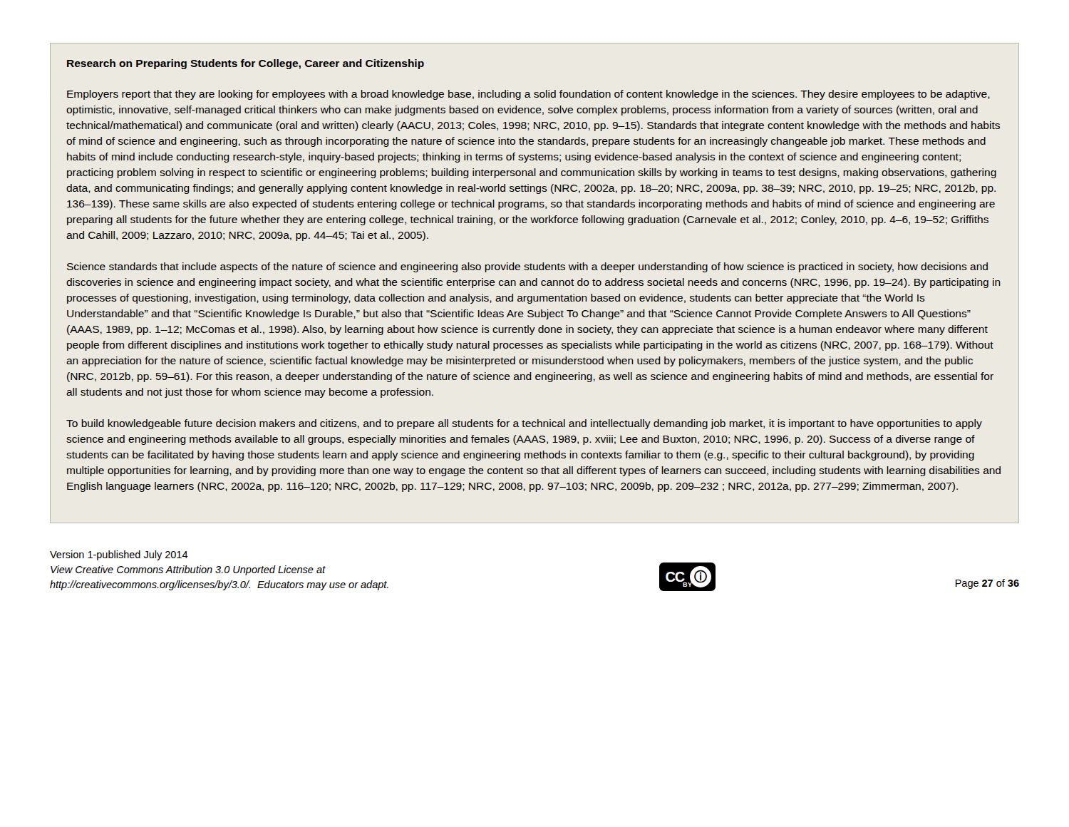Research on Preparing Students for College, Career and Citizenship
Employers report that they are looking for employees with a broad knowledge base, including a solid foundation of content knowledge in the sciences. They desire employees to be adaptive, optimistic, innovative, self-managed critical thinkers who can make judgments based on evidence, solve complex problems, process information from a variety of sources (written, oral and technical/mathematical) and communicate (oral and written) clearly (AACU, 2013; Coles, 1998; NRC, 2010, pp. 9–15). Standards that integrate content knowledge with the methods and habits of mind of science and engineering, such as through incorporating the nature of science into the standards, prepare students for an increasingly changeable job market. These methods and habits of mind include conducting research-style, inquiry-based projects; thinking in terms of systems; using evidence-based analysis in the context of science and engineering content; practicing problem solving in respect to scientific or engineering problems; building interpersonal and communication skills by working in teams to test designs, making observations, gathering data, and communicating findings; and generally applying content knowledge in real-world settings (NRC, 2002a, pp. 18–20; NRC, 2009a, pp. 38–39; NRC, 2010, pp. 19–25; NRC, 2012b, pp. 136–139). These same skills are also expected of students entering college or technical programs, so that standards incorporating methods and habits of mind of science and engineering are preparing all students for the future whether they are entering college, technical training, or the workforce following graduation (Carnevale et al., 2012; Conley, 2010, pp. 4–6, 19–52; Griffiths and Cahill, 2009; Lazzaro, 2010; NRC, 2009a, pp. 44–45; Tai et al., 2005).
Science standards that include aspects of the nature of science and engineering also provide students with a deeper understanding of how science is practiced in society, how decisions and discoveries in science and engineering impact society, and what the scientific enterprise can and cannot do to address societal needs and concerns (NRC, 1996, pp. 19–24). By participating in processes of questioning, investigation, using terminology, data collection and analysis, and argumentation based on evidence, students can better appreciate that “the World Is Understandable” and that “Scientific Knowledge Is Durable,” but also that “Scientific Ideas Are Subject To Change” and that “Science Cannot Provide Complete Answers to All Questions” (AAAS, 1989, pp. 1–12; McComas et al., 1998). Also, by learning about how science is currently done in society, they can appreciate that science is a human endeavor where many different people from different disciplines and institutions work together to ethically study natural processes as specialists while participating in the world as citizens (NRC, 2007, pp. 168–179). Without an appreciation for the nature of science, scientific factual knowledge may be misinterpreted or misunderstood when used by policymakers, members of the justice system, and the public (NRC, 2012b, pp. 59–61). For this reason, a deeper understanding of the nature of science and engineering, as well as science and engineering habits of mind and methods, are essential for all students and not just those for whom science may become a profession.
To build knowledgeable future decision makers and citizens, and to prepare all students for a technical and intellectually demanding job market, it is important to have opportunities to apply science and engineering methods available to all groups, especially minorities and females (AAAS, 1989, p. xviii; Lee and Buxton, 2010; NRC, 1996, p. 20). Success of a diverse range of students can be facilitated by having those students learn and apply science and engineering methods in contexts familiar to them (e.g., specific to their cultural background), by providing multiple opportunities for learning, and by providing more than one way to engage the content so that all different types of learners can succeed, including students with learning disabilities and English language learners (NRC, 2002a, pp. 116–120; NRC, 2002b, pp. 117–129; NRC, 2008, pp. 97–103; NRC, 2009b, pp. 209–232 ; NRC, 2012a, pp. 277–299; Zimmerman, 2007).
Version 1-published July 2014
View Creative Commons Attribution 3.0 Unported License at http://creativecommons.org/licenses/by/3.0/. Educators may use or adapt.
CC ⓘ
BY
Page 27 of 36